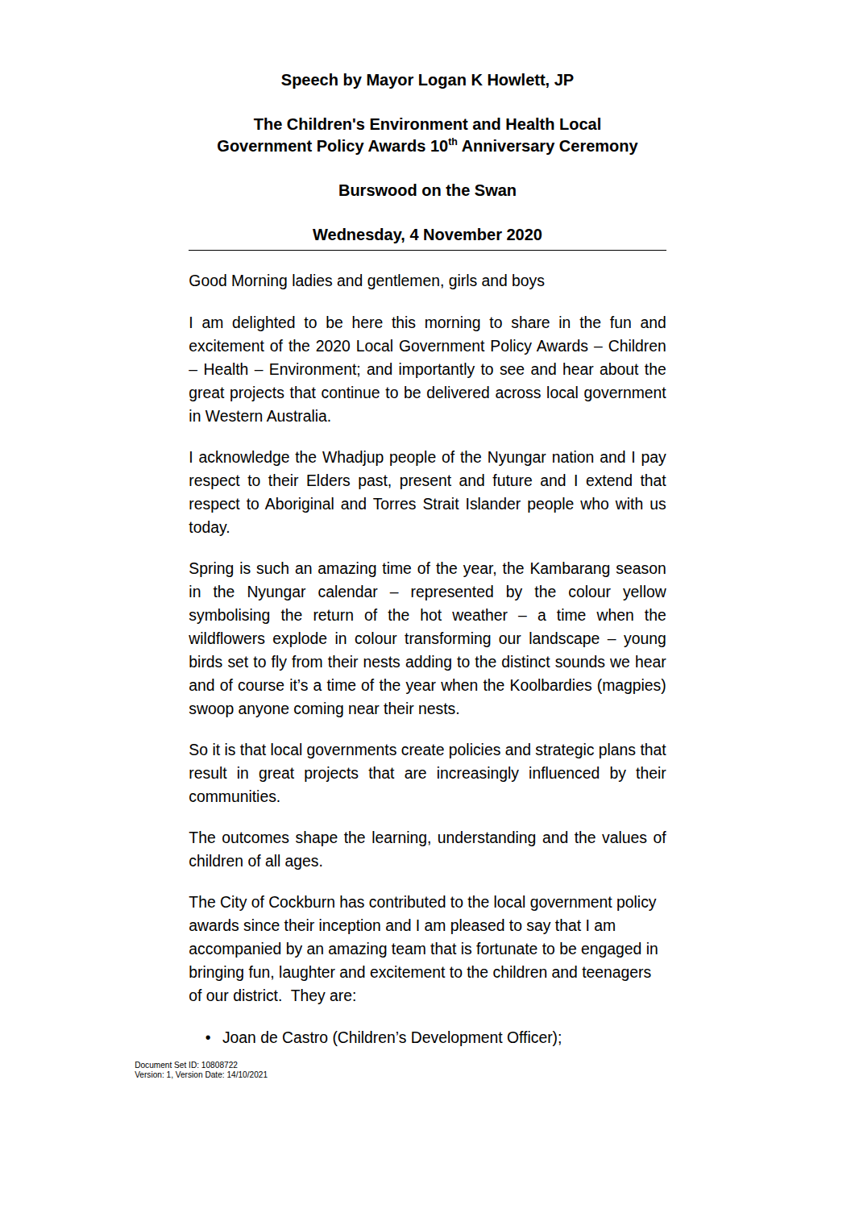Speech by Mayor Logan K Howlett, JP
The Children's Environment and Health Local
Government Policy Awards 10th Anniversary Ceremony
Burswood on the Swan
Wednesday, 4 November 2020
Good Morning ladies and gentlemen, girls and boys
I am delighted to be here this morning to share in the fun and excitement of the 2020 Local Government Policy Awards – Children – Health – Environment; and importantly to see and hear about the great projects that continue to be delivered across local government in Western Australia.
I acknowledge the Whadjup people of the Nyungar nation and I pay respect to their Elders past, present and future and I extend that respect to Aboriginal and Torres Strait Islander people who with us today.
Spring is such an amazing time of the year, the Kambarang season in the Nyungar calendar – represented by the colour yellow symbolising the return of the hot weather – a time when the wildflowers explode in colour transforming our landscape – young birds set to fly from their nests adding to the distinct sounds we hear and of course it’s a time of the year when the Koolbardies (magpies) swoop anyone coming near their nests.
So it is that local governments create policies and strategic plans that result in great projects that are increasingly influenced by their communities.
The outcomes shape the learning, understanding and the values of children of all ages.
The City of Cockburn has contributed to the local government policy awards since their inception and I am pleased to say that I am accompanied by an amazing team that is fortunate to be engaged in bringing fun, laughter and excitement to the children and teenagers of our district. They are:
Joan de Castro (Children’s Development Officer);
Document Set ID: 10808722
Version: 1, Version Date: 14/10/2021